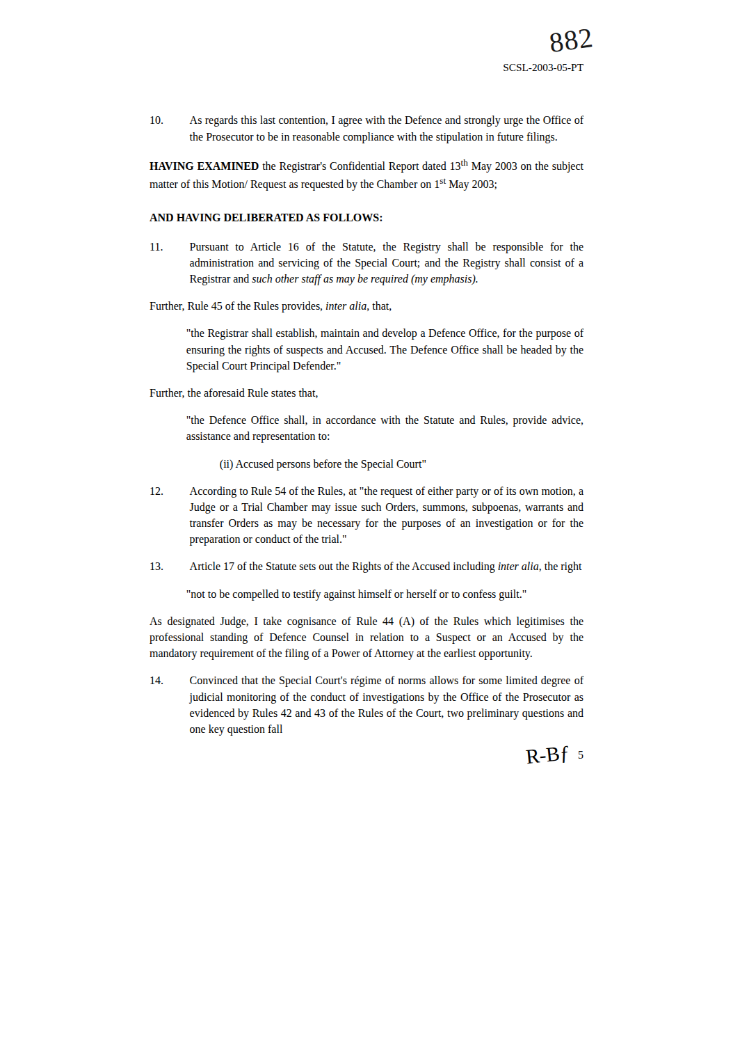882
SCSL-2003-05-PT
10.
As regards this last contention, I agree with the Defence and strongly urge the Office of the Prosecutor to be in reasonable compliance with the stipulation in future filings.
HAVING EXAMINED the Registrar's Confidential Report dated 13th May 2003 on the subject matter of this Motion/ Request as requested by the Chamber on 1st May 2003;
AND HAVING DELIBERATED AS FOLLOWS:
11.
Pursuant to Article 16 of the Statute, the Registry shall be responsible for the administration and servicing of the Special Court; and the Registry shall consist of a Registrar and such other staff as may be required (my emphasis).
Further, Rule 45 of the Rules provides, inter alia, that,
"the Registrar shall establish, maintain and develop a Defence Office, for the purpose of ensuring the rights of suspects and Accused. The Defence Office shall be headed by the Special Court Principal Defender."
Further, the aforesaid Rule states that,
"the Defence Office shall, in accordance with the Statute and Rules, provide advice, assistance and representation to:
(ii) Accused persons before the Special Court"
12.
According to Rule 54 of the Rules, at "the request of either party or of its own motion, a Judge or a Trial Chamber may issue such Orders, summons, subpoenas, warrants and transfer Orders as may be necessary for the purposes of an investigation or for the preparation or conduct of the trial."
13.
Article 17 of the Statute sets out the Rights of the Accused including inter alia, the right
"not to be compelled to testify against himself or herself or to confess guilt."
As designated Judge, I take cognisance of Rule 44 (A) of the Rules which legitimises the professional standing of Defence Counsel in relation to a Suspect or an Accused by the mandatory requirement of the filing of a Power of Attorney at the earliest opportunity.
14.
Convinced that the Special Court's régime of norms allows for some limited degree of judicial monitoring of the conduct of investigations by the Office of the Prosecutor as evidenced by Rules 42 and 43 of the Rules of the Court, two preliminary questions and one key question fall
R‑Bƒ
5